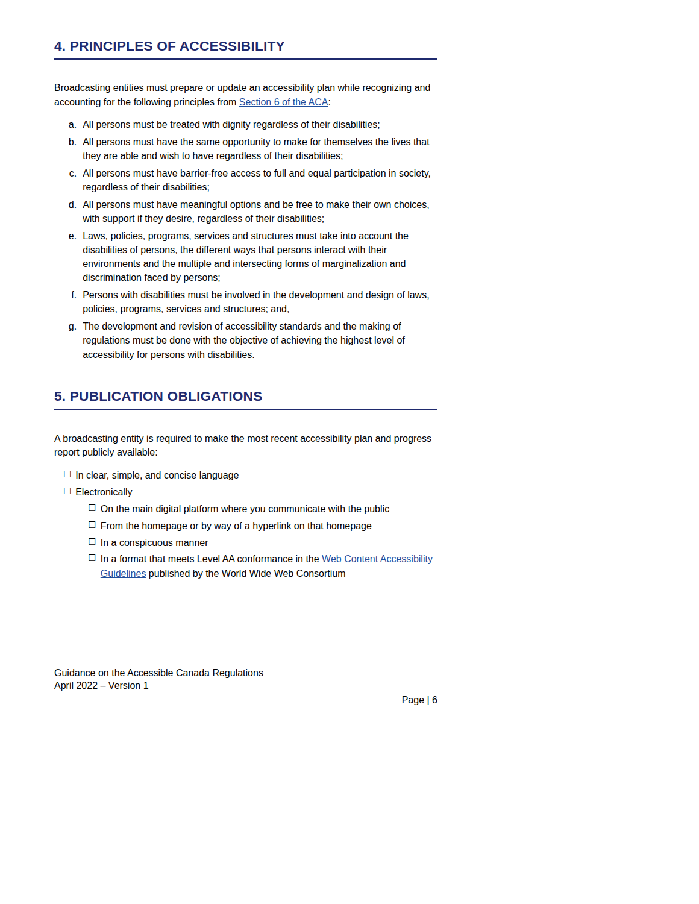4. PRINCIPLES OF ACCESSIBILITY
Broadcasting entities must prepare or update an accessibility plan while recognizing and accounting for the following principles from Section 6 of the ACA:
All persons must be treated with dignity regardless of their disabilities;
All persons must have the same opportunity to make for themselves the lives that they are able and wish to have regardless of their disabilities;
All persons must have barrier-free access to full and equal participation in society, regardless of their disabilities;
All persons must have meaningful options and be free to make their own choices, with support if they desire, regardless of their disabilities;
Laws, policies, programs, services and structures must take into account the disabilities of persons, the different ways that persons interact with their environments and the multiple and intersecting forms of marginalization and discrimination faced by persons;
Persons with disabilities must be involved in the development and design of laws, policies, programs, services and structures; and,
The development and revision of accessibility standards and the making of regulations must be done with the objective of achieving the highest level of accessibility for persons with disabilities.
5. PUBLICATION OBLIGATIONS
A broadcasting entity is required to make the most recent accessibility plan and progress report publicly available:
In clear, simple, and concise language
Electronically
On the main digital platform where you communicate with the public
From the homepage or by way of a hyperlink on that homepage
In a conspicuous manner
In a format that meets Level AA conformance in the Web Content Accessibility Guidelines published by the World Wide Web Consortium
Guidance on the Accessible Canada Regulations
April 2022 – Version 1
Page | 6